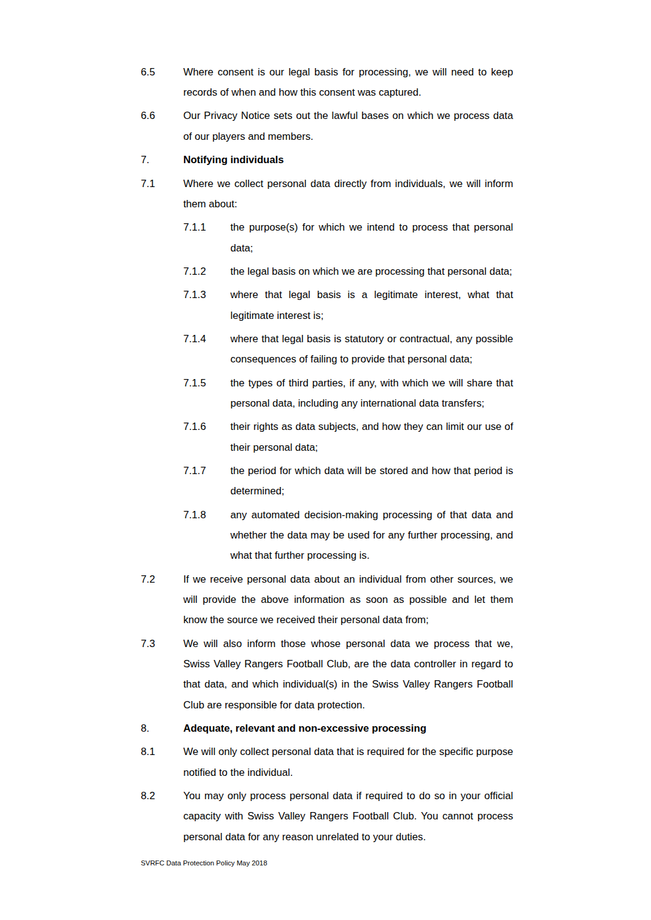6.5
Where consent is our legal basis for processing, we will need to keep records of when and how this consent was captured.
6.6
Our Privacy Notice sets out the lawful bases on which we process data of our players and members.
7.
Notifying individuals
7.1
Where we collect personal data directly from individuals, we will inform them about:
7.1.1
the purpose(s) for which we intend to process that personal data;
7.1.2
the legal basis on which we are processing that personal data;
7.1.3
where that legal basis is a legitimate interest, what that legitimate interest is;
7.1.4
where that legal basis is statutory or contractual, any possible consequences of failing to provide that personal data;
7.1.5
the types of third parties, if any, with which we will share that personal data, including any international data transfers;
7.1.6
their rights as data subjects, and how they can limit our use of their personal data;
7.1.7
the period for which data will be stored and how that period is determined;
7.1.8
any automated decision-making processing of that data and whether the data may be used for any further processing, and what that further processing is.
7.2
If we receive personal data about an individual from other sources, we will provide the above information as soon as possible and let them know the source we received their personal data from;
7.3
We will also inform those whose personal data we process that we, Swiss Valley Rangers Football Club, are the data controller in regard to that data, and which individual(s) in the Swiss Valley Rangers Football Club are responsible for data protection.
8.
Adequate, relevant and non-excessive processing
8.1
We will only collect personal data that is required for the specific purpose notified to the individual.
8.2
You may only process personal data if required to do so in your official capacity with Swiss Valley Rangers Football Club. You cannot process personal data for any reason unrelated to your duties.
SVRFC Data Protection Policy May 2018